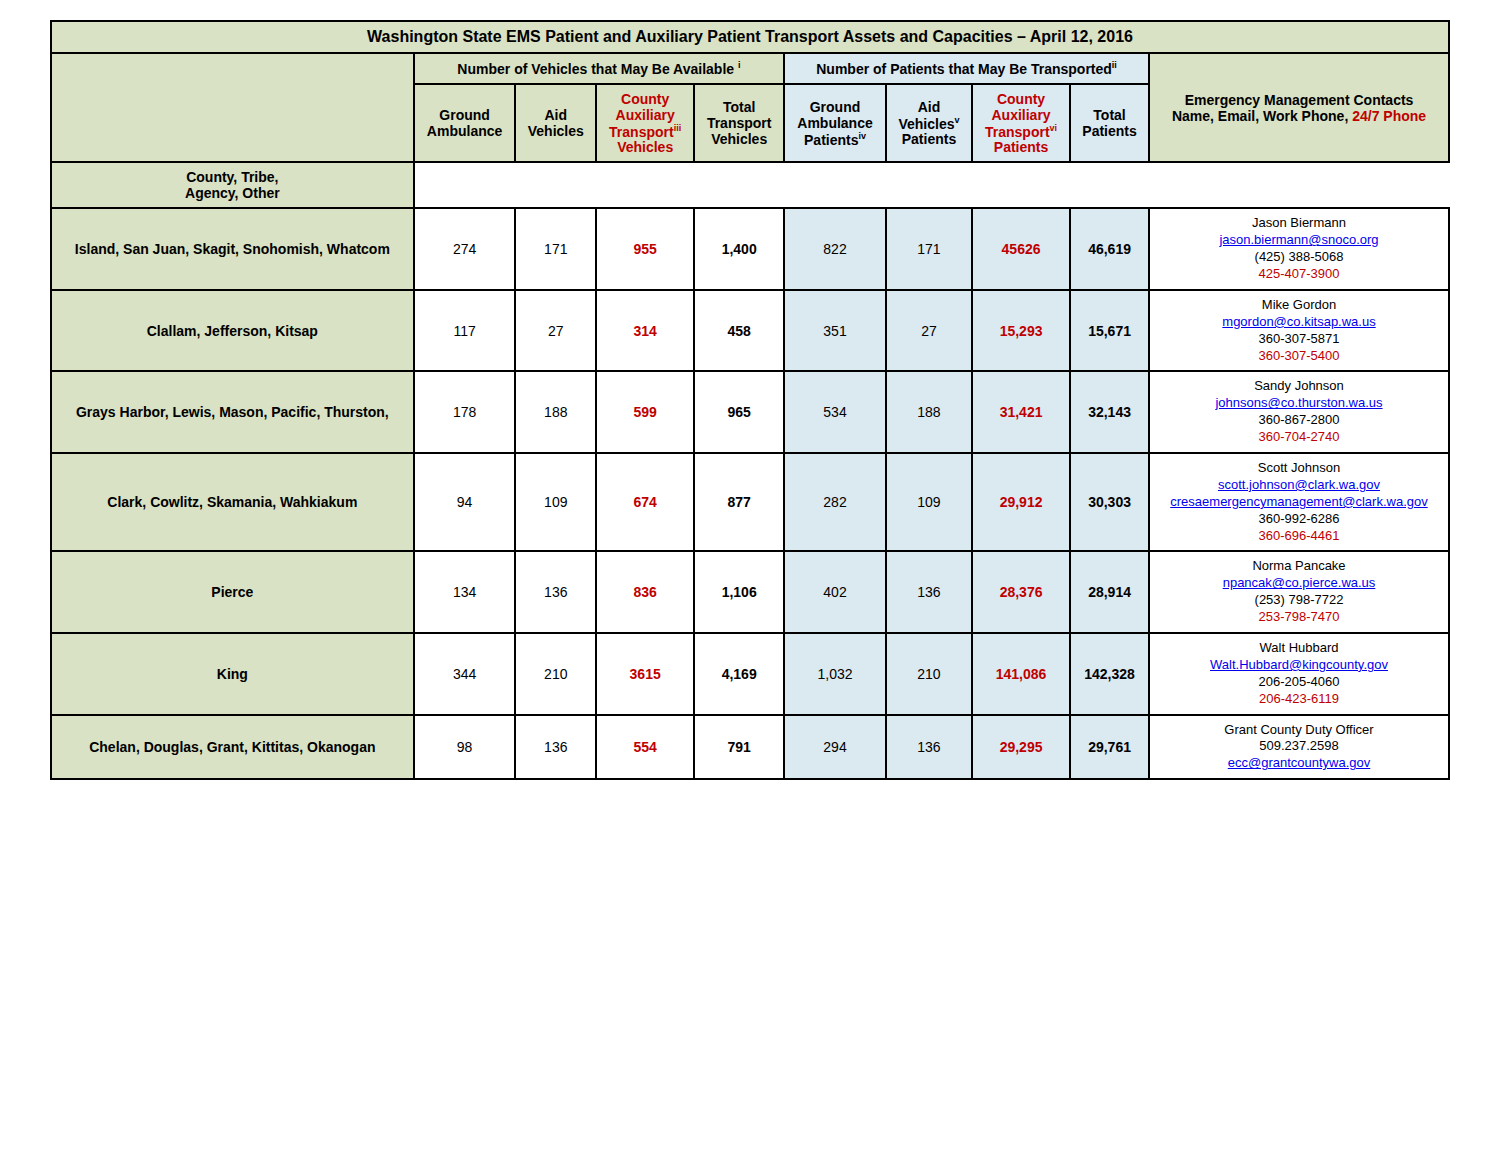| Washington State EMS Patient and Auxiliary Patient Transport Assets and Capacities – April 12, 2016 |
| --- |
| | Number of Vehicles that May Be Available i | Number of Patients that May Be Transported ii | Emergency Management Contacts Name, Email, Work Phone, 24/7 Phone |
| Ground Ambulance | Aid Vehicles | County Auxiliary Transport iii Vehicles | Total Transport Vehicles | Ground Ambulance Patients iv | Aid Vehicles v Patients | County Auxiliary Transport vi Patients | Total Patients |
| County, Tribe, Agency, Other | | | |
| Island, San Juan, Skagit, Snohomish, Whatcom | 274 | 171 | 955 | 1,400 | 822 | 171 | 45626 | 46,619 | Jason Biermann jason.biermann@snoco.org (425) 388-5068 425-407-3900 |
| Clallam, Jefferson, Kitsap | 117 | 27 | 314 | 458 | 351 | 27 | 15,293 | 15,671 | Mike Gordon mgordon@co.kitsap.wa.us 360-307-5871 360-307-5400 |
| Grays Harbor, Lewis, Mason, Pacific, Thurston, | 178 | 188 | 599 | 965 | 534 | 188 | 31,421 | 32,143 | Sandy Johnson johnsons@co.thurston.wa.us 360-867-2800 360-704-2740 |
| Clark, Cowlitz, Skamania, Wahkiakum | 94 | 109 | 674 | 877 | 282 | 109 | 29,912 | 30,303 | Scott Johnson scott.johnson@clark.wa.gov cresaemergencymanagement@clark.wa.gov 360-992-6286 360-696-4461 |
| Pierce | 134 | 136 | 836 | 1,106 | 402 | 136 | 28,376 | 28,914 | Norma Pancake npancak@co.pierce.wa.us (253) 798-7722 253-798-7470 |
| King | 344 | 210 | 3615 | 4,169 | 1,032 | 210 | 141,086 | 142,328 | Walt Hubbard Walt.Hubbard@kingcounty.gov 206-205-4060 206-423-6119 |
| Chelan, Douglas, Grant, Kittitas, Okanogan | 98 | 136 | 554 | 791 | 294 | 136 | 29,295 | 29,761 | Grant County Duty Officer 509.237.2598 ecc@grantcountywa.gov |